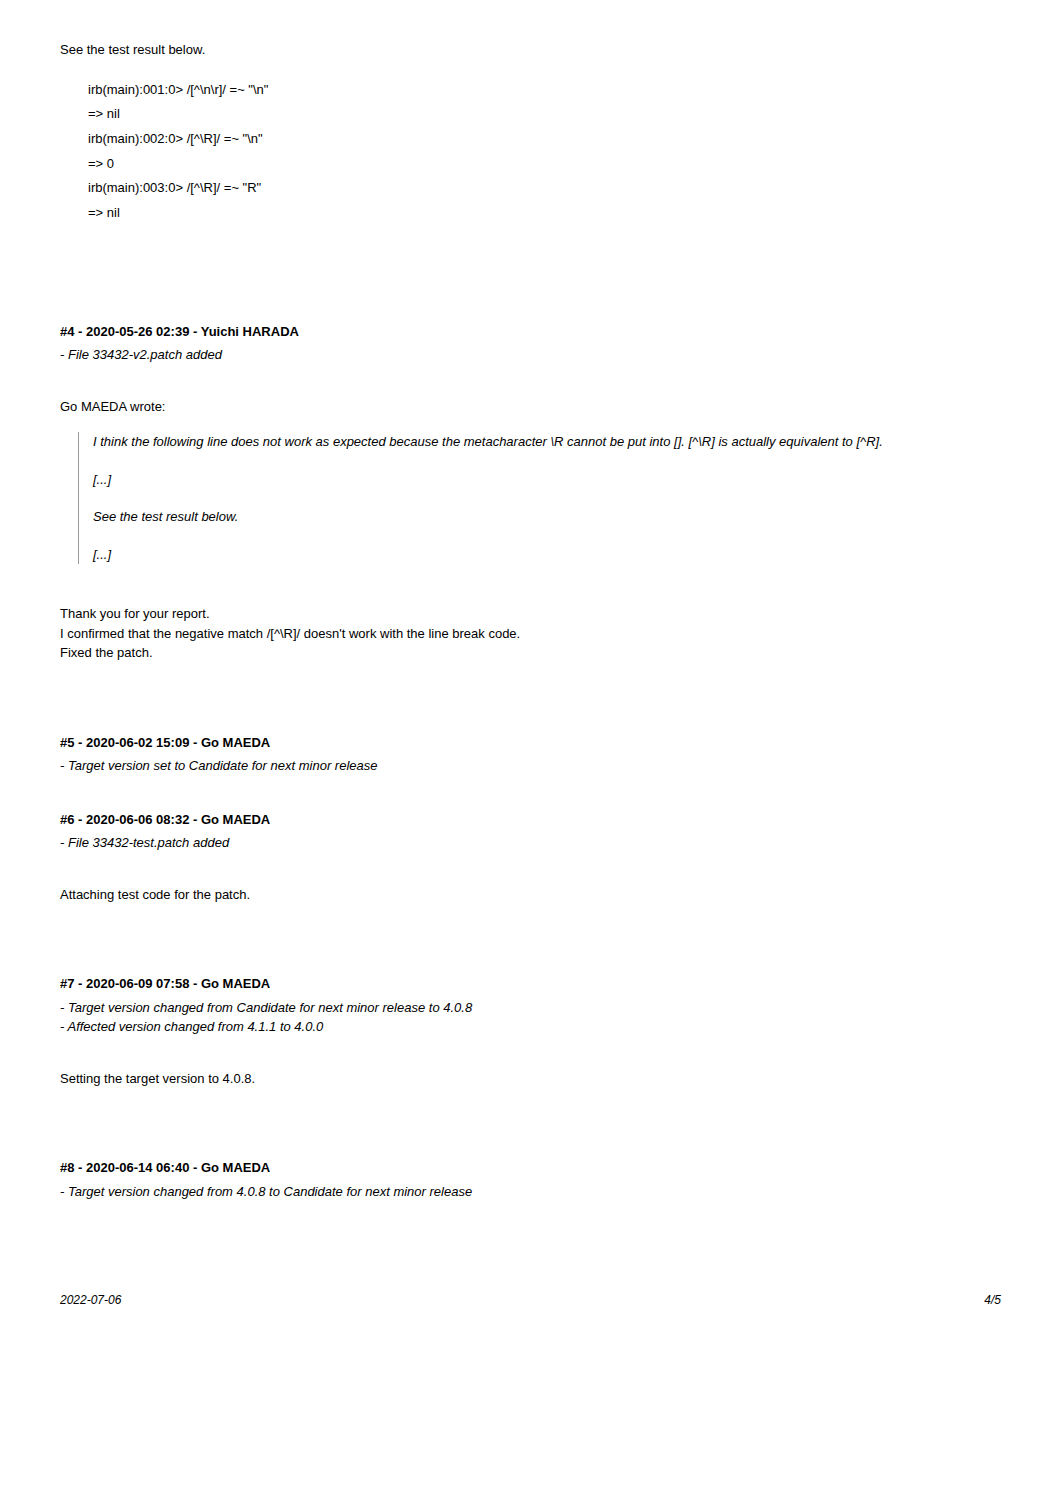See the test result below.
irb(main):001:0> /[^\n\r]/ =~ "\n"
=> nil
irb(main):002:0> /[^\R]/ =~ "\n"
=> 0
irb(main):003:0> /[^\R]/ =~ "R"
=> nil
#4 - 2020-05-26 02:39 - Yuichi HARADA
- File 33432-v2.patch added
Go MAEDA wrote:
I think the following line does not work as expected because the metacharacter \R cannot be put into []. [^\R] is actually equivalent to [^R].
[...]
See the test result below.
[...]
Thank you for your report.
I confirmed that the negative match /[^\R]/ doesn't work with the line break code.
Fixed the patch.
#5 - 2020-06-02 15:09 - Go MAEDA
- Target version set to Candidate for next minor release
#6 - 2020-06-06 08:32 - Go MAEDA
- File 33432-test.patch added
Attaching test code for the patch.
#7 - 2020-06-09 07:58 - Go MAEDA
- Target version changed from Candidate for next minor release to 4.0.8
- Affected version changed from 4.1.1 to 4.0.0
Setting the target version to 4.0.8.
#8 - 2020-06-14 06:40 - Go MAEDA
- Target version changed from 4.0.8 to Candidate for next minor release
2022-07-06 4/5